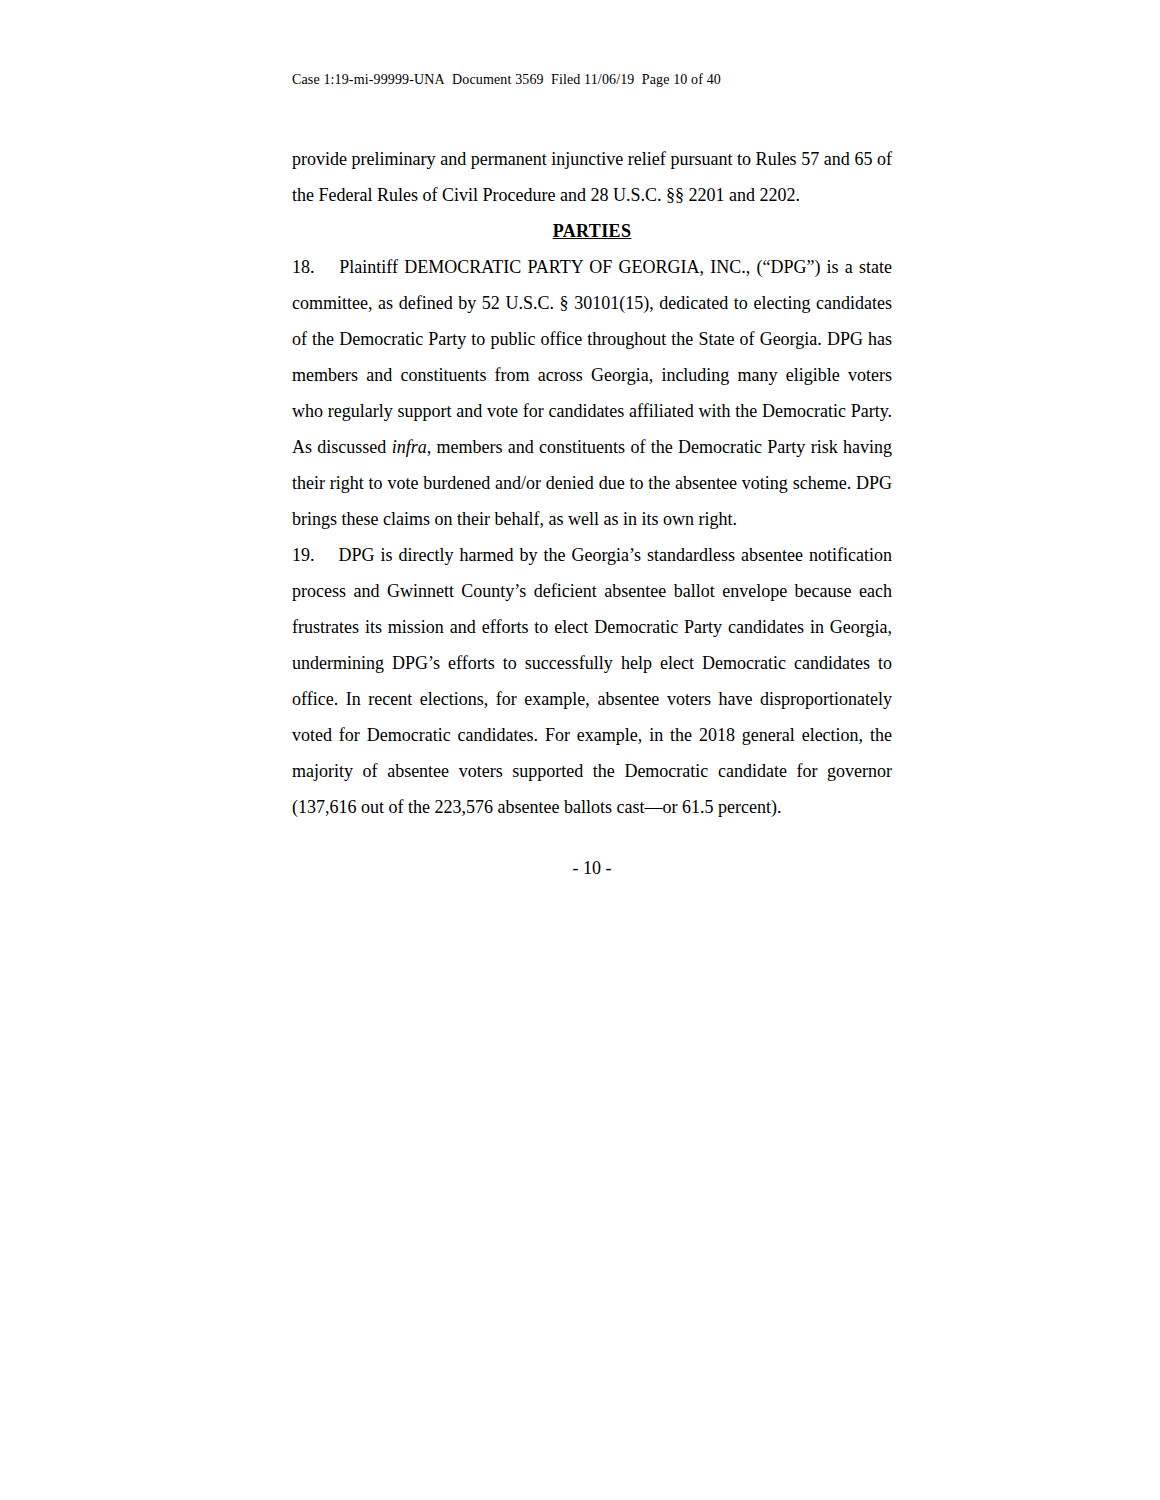Case 1:19-mi-99999-UNA Document 3569 Filed 11/06/19 Page 10 of 40
provide preliminary and permanent injunctive relief pursuant to Rules 57 and 65 of the Federal Rules of Civil Procedure and 28 U.S.C. §§ 2201 and 2202.
PARTIES
18. Plaintiff DEMOCRATIC PARTY OF GEORGIA, INC., (“DPG”) is a state committee, as defined by 52 U.S.C. § 30101(15), dedicated to electing candidates of the Democratic Party to public office throughout the State of Georgia. DPG has members and constituents from across Georgia, including many eligible voters who regularly support and vote for candidates affiliated with the Democratic Party. As discussed infra, members and constituents of the Democratic Party risk having their right to vote burdened and/or denied due to the absentee voting scheme. DPG brings these claims on their behalf, as well as in its own right.
19. DPG is directly harmed by the Georgia’s standardless absentee notification process and Gwinnett County’s deficient absentee ballot envelope because each frustrates its mission and efforts to elect Democratic Party candidates in Georgia, undermining DPG’s efforts to successfully help elect Democratic candidates to office. In recent elections, for example, absentee voters have disproportionately voted for Democratic candidates. For example, in the 2018 general election, the majority of absentee voters supported the Democratic candidate for governor (137,616 out of the 223,576 absentee ballots cast—or 61.5 percent).
- 10 -